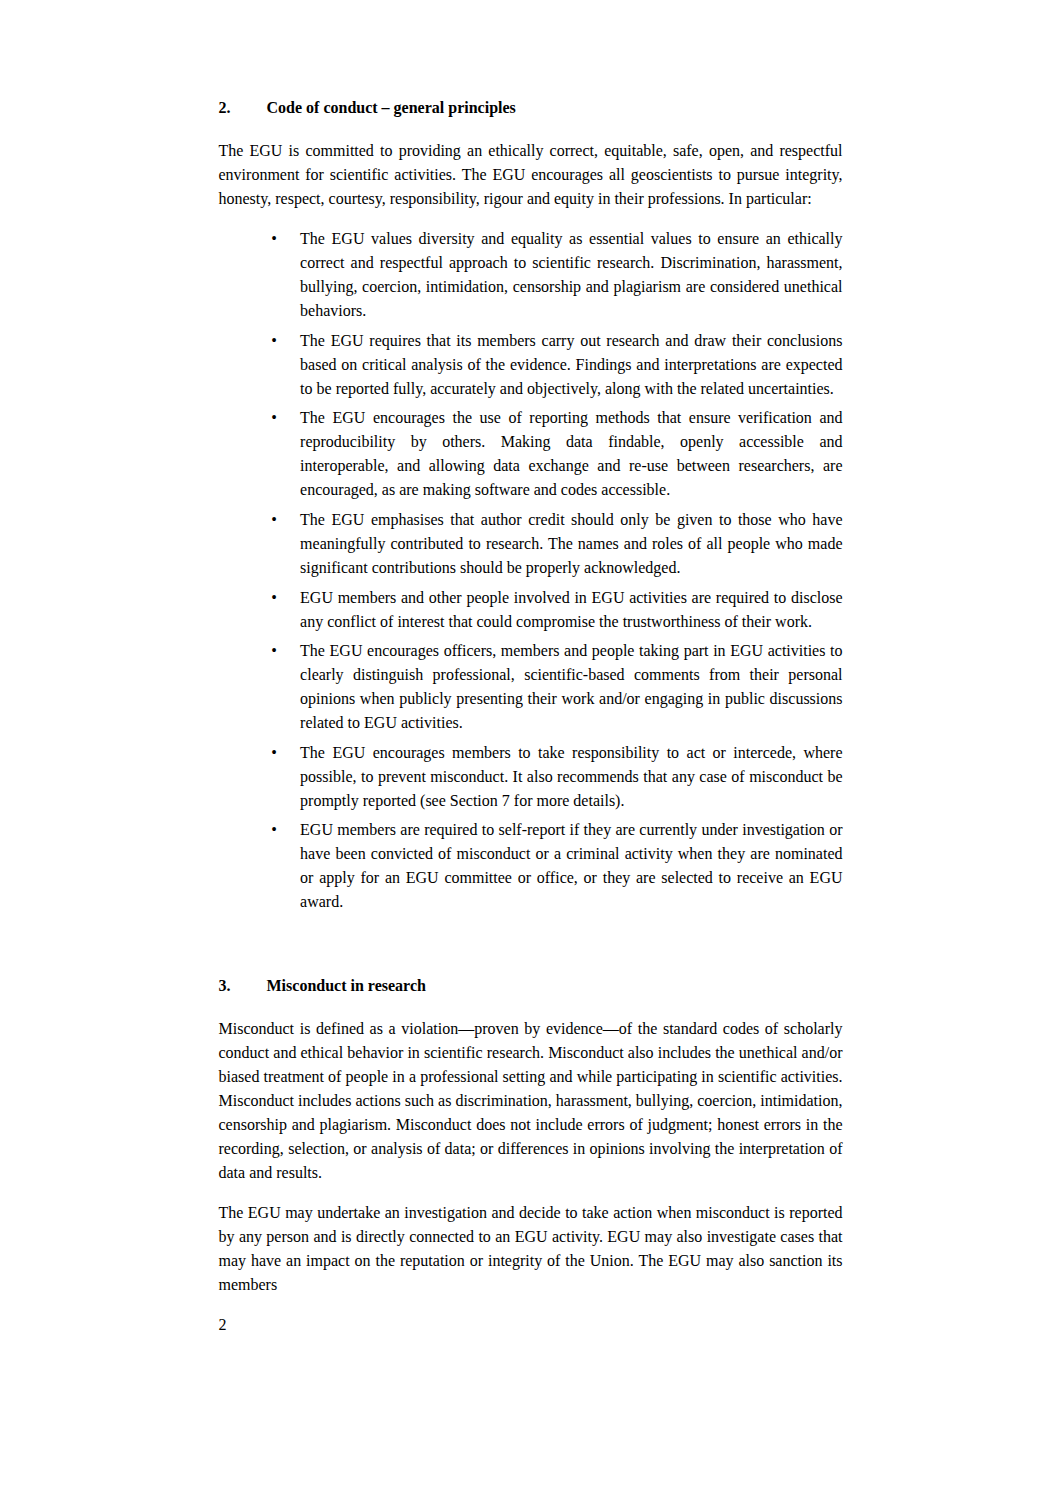2. Code of conduct – general principles
The EGU is committed to providing an ethically correct, equitable, safe, open, and respectful environment for scientific activities. The EGU encourages all geoscientists to pursue integrity, honesty, respect, courtesy, responsibility, rigour and equity in their professions. In particular:
The EGU values diversity and equality as essential values to ensure an ethically correct and respectful approach to scientific research. Discrimination, harassment, bullying, coercion, intimidation, censorship and plagiarism are considered unethical behaviors.
The EGU requires that its members carry out research and draw their conclusions based on critical analysis of the evidence. Findings and interpretations are expected to be reported fully, accurately and objectively, along with the related uncertainties.
The EGU encourages the use of reporting methods that ensure verification and reproducibility by others. Making data findable, openly accessible and interoperable, and allowing data exchange and re-use between researchers, are encouraged, as are making software and codes accessible.
The EGU emphasises that author credit should only be given to those who have meaningfully contributed to research. The names and roles of all people who made significant contributions should be properly acknowledged.
EGU members and other people involved in EGU activities are required to disclose any conflict of interest that could compromise the trustworthiness of their work.
The EGU encourages officers, members and people taking part in EGU activities to clearly distinguish professional, scientific-based comments from their personal opinions when publicly presenting their work and/or engaging in public discussions related to EGU activities.
The EGU encourages members to take responsibility to act or intercede, where possible, to prevent misconduct. It also recommends that any case of misconduct be promptly reported (see Section 7 for more details).
EGU members are required to self-report if they are currently under investigation or have been convicted of misconduct or a criminal activity when they are nominated or apply for an EGU committee or office, or they are selected to receive an EGU award.
3. Misconduct in research
Misconduct is defined as a violation—proven by evidence—of the standard codes of scholarly conduct and ethical behavior in scientific research. Misconduct also includes the unethical and/or biased treatment of people in a professional setting and while participating in scientific activities. Misconduct includes actions such as discrimination, harassment, bullying, coercion, intimidation, censorship and plagiarism. Misconduct does not include errors of judgment; honest errors in the recording, selection, or analysis of data; or differences in opinions involving the interpretation of data and results.
The EGU may undertake an investigation and decide to take action when misconduct is reported by any person and is directly connected to an EGU activity. EGU may also investigate cases that may have an impact on the reputation or integrity of the Union. The EGU may also sanction its members
2